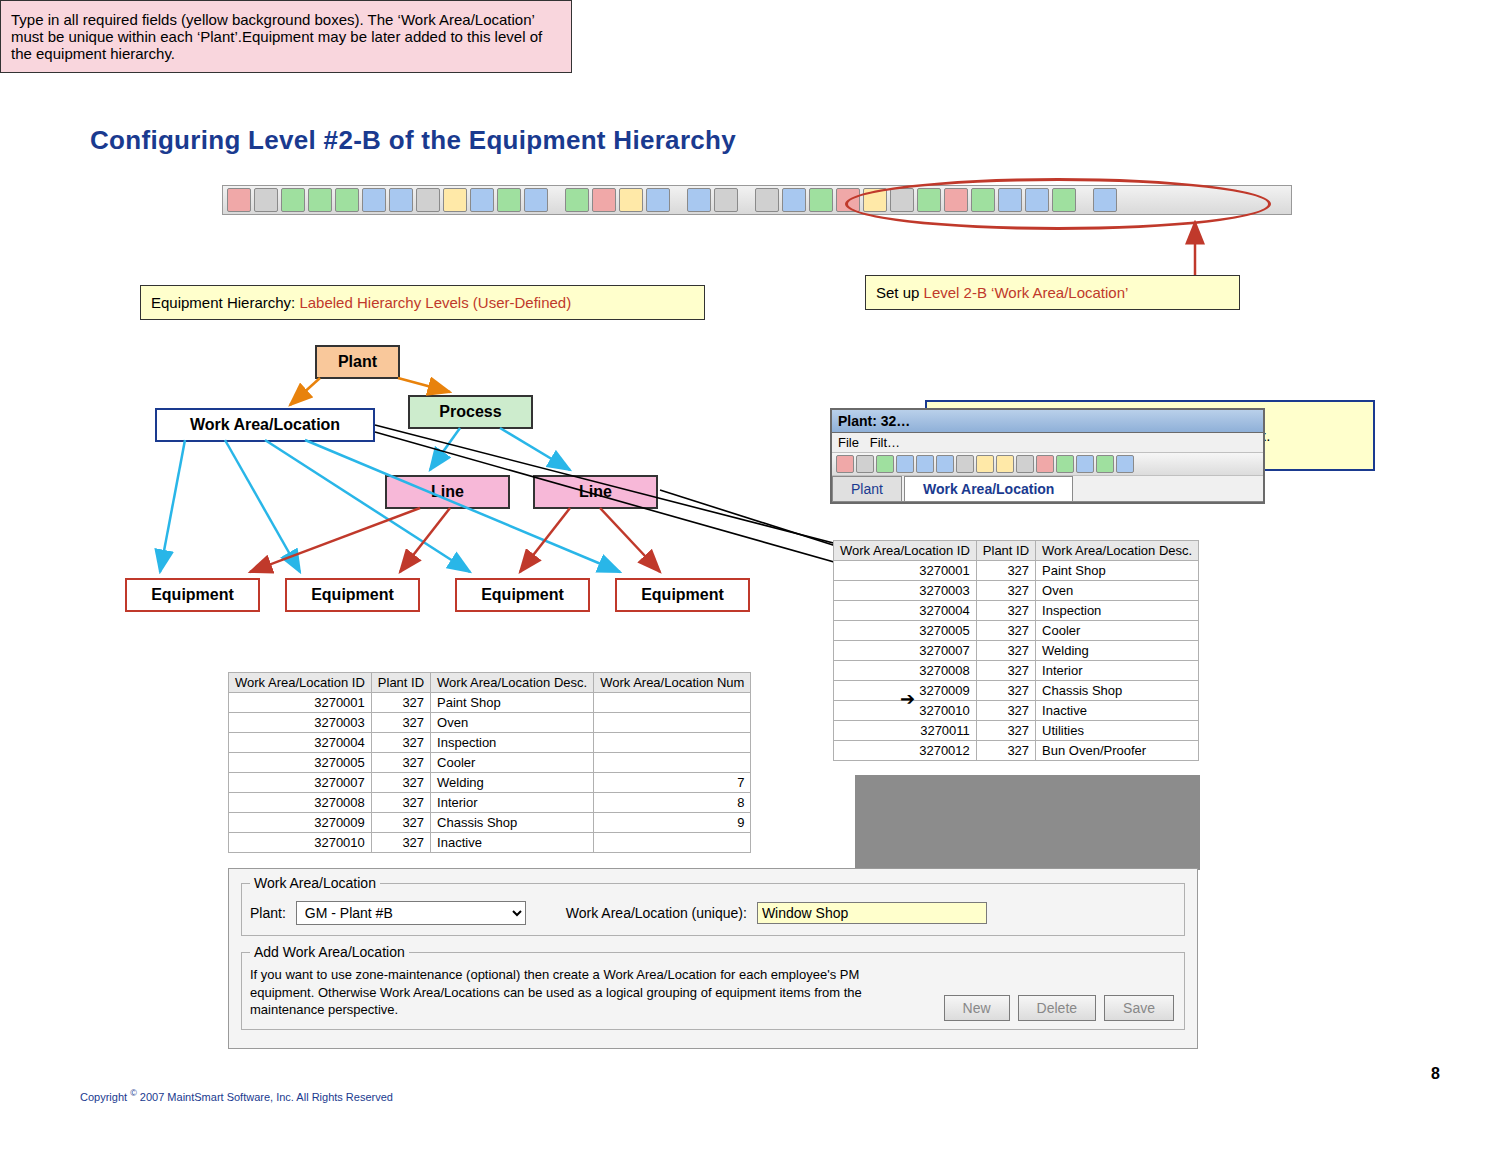Configuring Level #2-B of the Equipment Hierarchy
Equipment Hierarchy: Labeled Hierarchy Levels (User-Defined)
Set up Level 2-B ‘Work Area/Location’
Step 1: Click ‘New’ button.
Step2: Enter a ‘Work Area/Location’ in yellow box.
Step 3: Press ‘Save’ button.
Type in all required fields (yellow background boxes). The ‘Work Area/Location’ must be unique within each ‘Plant’.Equipment may be later added to this level of the equipment hierarchy.
Plant
Process
Work Area/Location
Line
Line
Equipment
Equipment
Equipment
Equipment
Plant: 32…
File Filt…
Plant
Work Area/Location
| Work Area/Location ID | Plant ID | Work Area/Location Desc. |
| --- | --- | --- |
| 3270001 | 327 | Paint Shop |
| 3270003 | 327 | Oven |
| 3270004 | 327 | Inspection |
| 3270005 | 327 | Cooler |
| 3270007 | 327 | Welding |
| 3270008 | 327 | Interior |
| 3270009 | 327 | Chassis Shop |
| 3270010 | 327 | Inactive |
| 3270011 | 327 | Utilities |
| 3270012 | 327 | Bun Oven/Proofer |
➔
| Work Area/Location ID | Plant ID | Work Area/Location Desc. | Work Area/Location Num |
| --- | --- | --- | --- |
| 3270001 | 327 | Paint Shop | |
| 3270003 | 327 | Oven | |
| 3270004 | 327 | Inspection | |
| 3270005 | 327 | Cooler | |
| 3270007 | 327 | Welding | 7 |
| 3270008 | 327 | Interior | 8 |
| 3270009 | 327 | Chassis Shop | 9 |
| 3270010 | 327 | Inactive | |
Work Area/Location
Plant: GM - Plant #B Work Area/Location (unique):
Add Work Area/Location
If you want to use zone-maintenance (optional) then create a Work Area/Location for each employee's PM equipment. Otherwise Work Area/Locations can be used as a logical grouping of equipment items from the maintenance perspective.
New Delete Save
8
Copyright © 2007 MaintSmart Software, Inc. All Rights Reserved